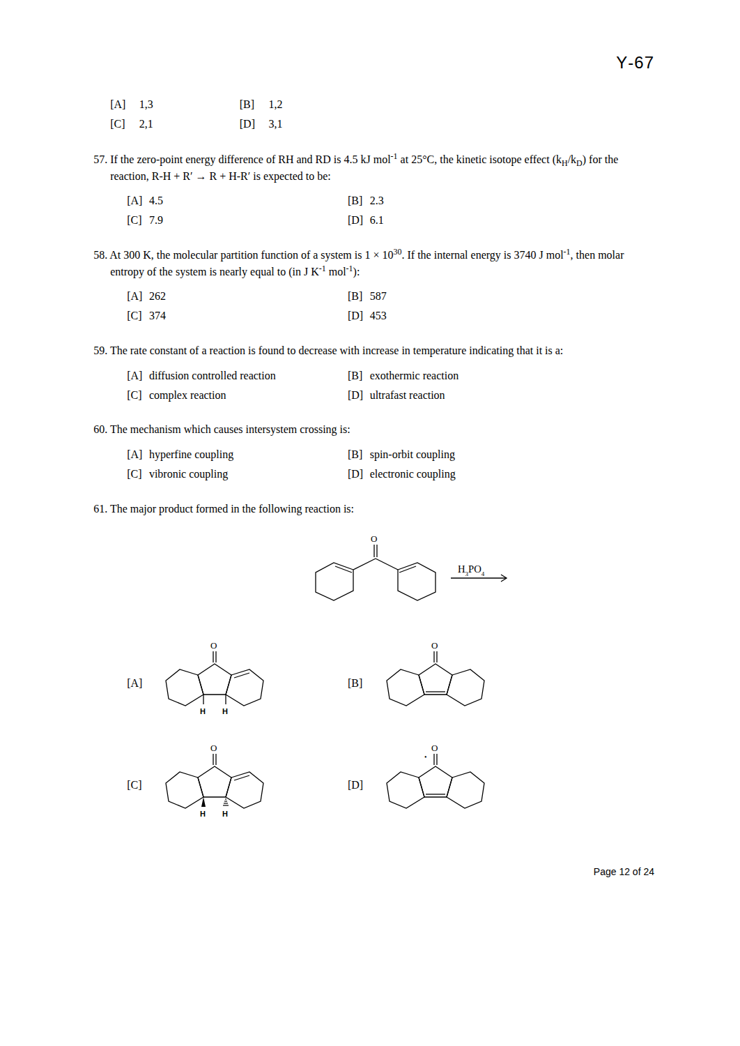Y‑67
| [A] | 1,3 | [B] | 1,2 |
| [C] | 2,1 | [D] | 3,1 |
57. If the zero-point energy difference of RH and RD is 4.5 kJ mol-1 at 25°C, the kinetic isotope effect (kH/kD) for the reaction, R-H + R′ → R + H-R′ is expected to be:
| [A] | 4.5 | [B] | 2.3 |
| [C] | 7.9 | [D] | 6.1 |
58. At 300 K, the molecular partition function of a system is 1 × 1030. If the internal energy is 3740 J mol-1, then molar entropy of the system is nearly equal to (in J K-1 mol-1):
| [A] | 262 | [B] | 587 |
| [C] | 374 | [D] | 453 |
59. The rate constant of a reaction is found to decrease with increase in temperature indicating that it is a:
| [A] | diffusion controlled reaction | [B] | exothermic reaction |
| [C] | complex reaction | [D] | ultrafast reaction |
60. The mechanism which causes intersystem crossing is:
| [A] | hyperfine coupling | [B] | spin-orbit coupling |
| [C] | vibronic coupling | [D] | electronic coupling |
61. The major product formed in the following reaction is:
O H3PO4
| [A] | O H H | [B] | O |
| [C] | O H H | [D] | O • |
Page 12 of 24